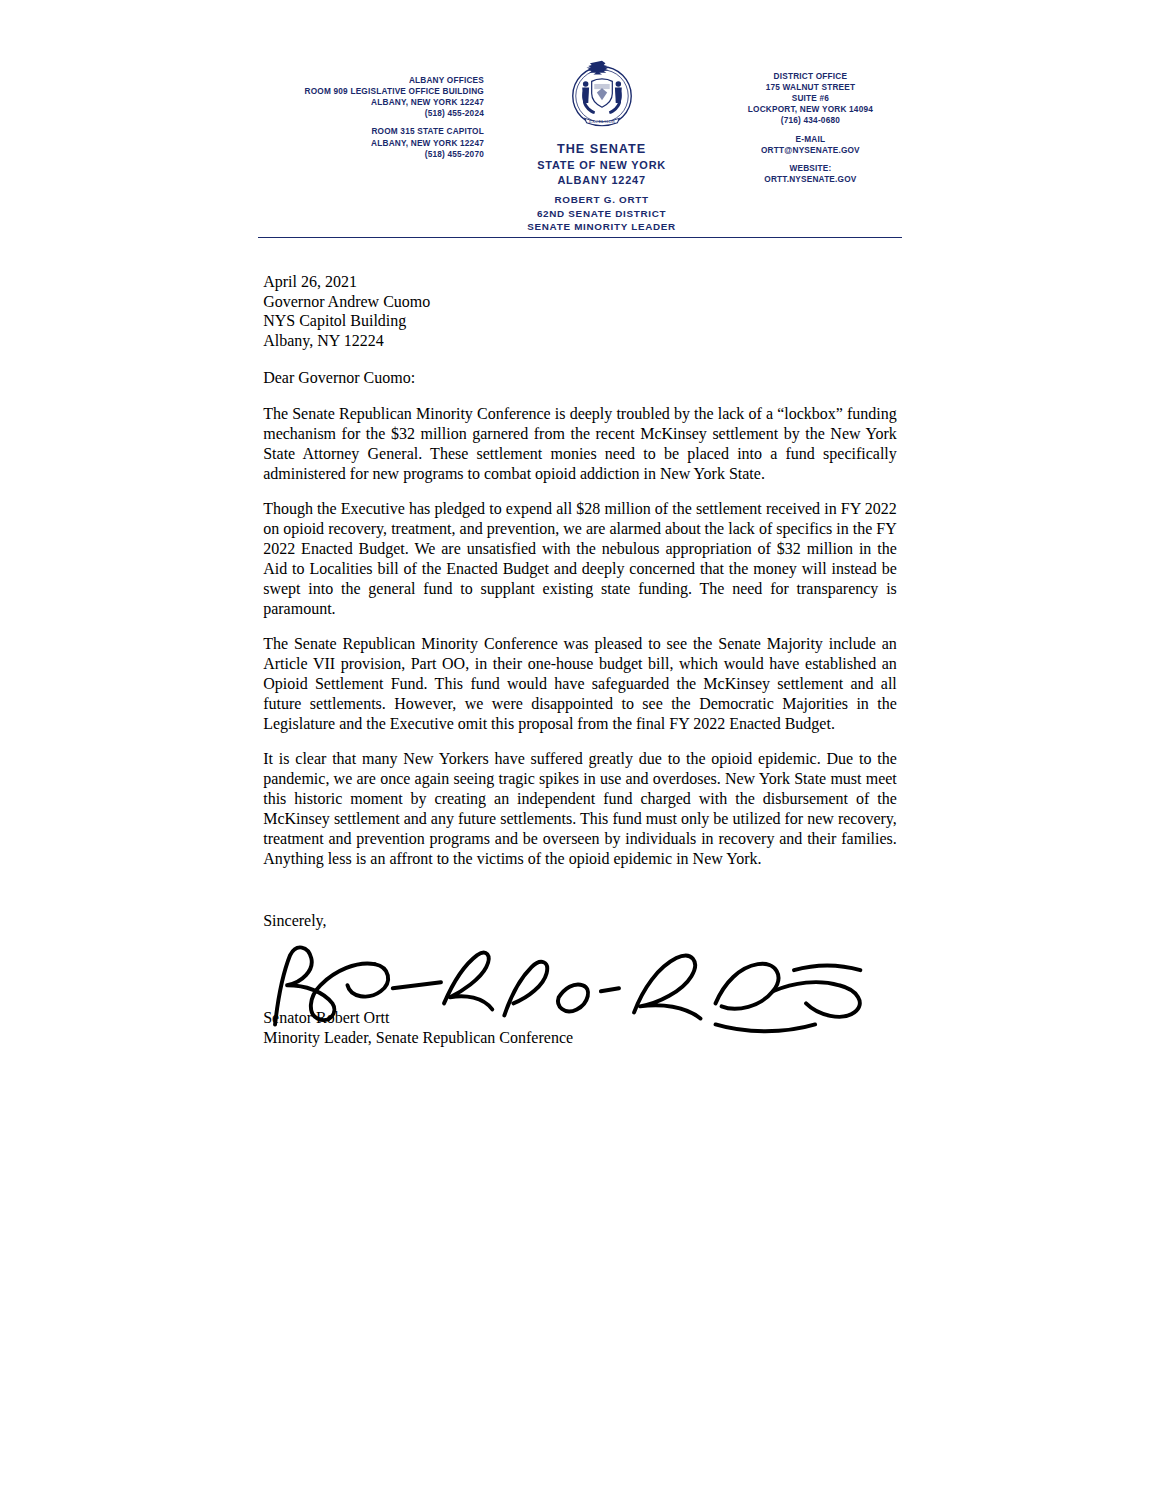ALBANY OFFICES
ROOM 909 LEGISLATIVE OFFICE BUILDING
ALBANY, NEW YORK 12247
(518) 455-2024
ROOM 315 STATE CAPITOL
ALBANY, NEW YORK 12247
(518) 455-2070
EXCELSIOR
THE SENATE
STATE OF NEW YORK
ALBANY 12247
ROBERT G. ORTT
62ND SENATE DISTRICT
SENATE MINORITY LEADER
DISTRICT OFFICE
175 WALNUT STREET
SUITE #6
LOCKPORT, NEW YORK 14094
(716) 434-0680
E-MAIL
ORTT@NYSENATE.GOV
WEBSITE:
ORTT.NYSENATE.GOV
April 26, 2021
Governor Andrew Cuomo
NYS Capitol Building
Albany, NY 12224
Dear Governor Cuomo:
The Senate Republican Minority Conference is deeply troubled by the lack of a “lockbox” funding mechanism for the $32 million garnered from the recent McKinsey settlement by the New York State Attorney General. These settlement monies need to be placed into a fund specifically administered for new programs to combat opioid addiction in New York State.
Though the Executive has pledged to expend all $28 million of the settlement received in FY 2022 on opioid recovery, treatment, and prevention, we are alarmed about the lack of specifics in the FY 2022 Enacted Budget. We are unsatisfied with the nebulous appropriation of $32 million in the Aid to Localities bill of the Enacted Budget and deeply concerned that the money will instead be swept into the general fund to supplant existing state funding. The need for transparency is paramount.
The Senate Republican Minority Conference was pleased to see the Senate Majority include an Article VII provision, Part OO, in their one-house budget bill, which would have established an Opioid Settlement Fund. This fund would have safeguarded the McKinsey settlement and all future settlements. However, we were disappointed to see the Democratic Majorities in the Legislature and the Executive omit this proposal from the final FY 2022 Enacted Budget.
It is clear that many New Yorkers have suffered greatly due to the opioid epidemic. Due to the pandemic, we are once again seeing tragic spikes in use and overdoses. New York State must meet this historic moment by creating an independent fund charged with the disbursement of the McKinsey settlement and any future settlements. This fund must only be utilized for new recovery, treatment and prevention programs and be overseen by individuals in recovery and their families. Anything less is an affront to the victims of the opioid epidemic in New York.
Sincerely,
Senator Robert Ortt
Minority Leader, Senate Republican Conference